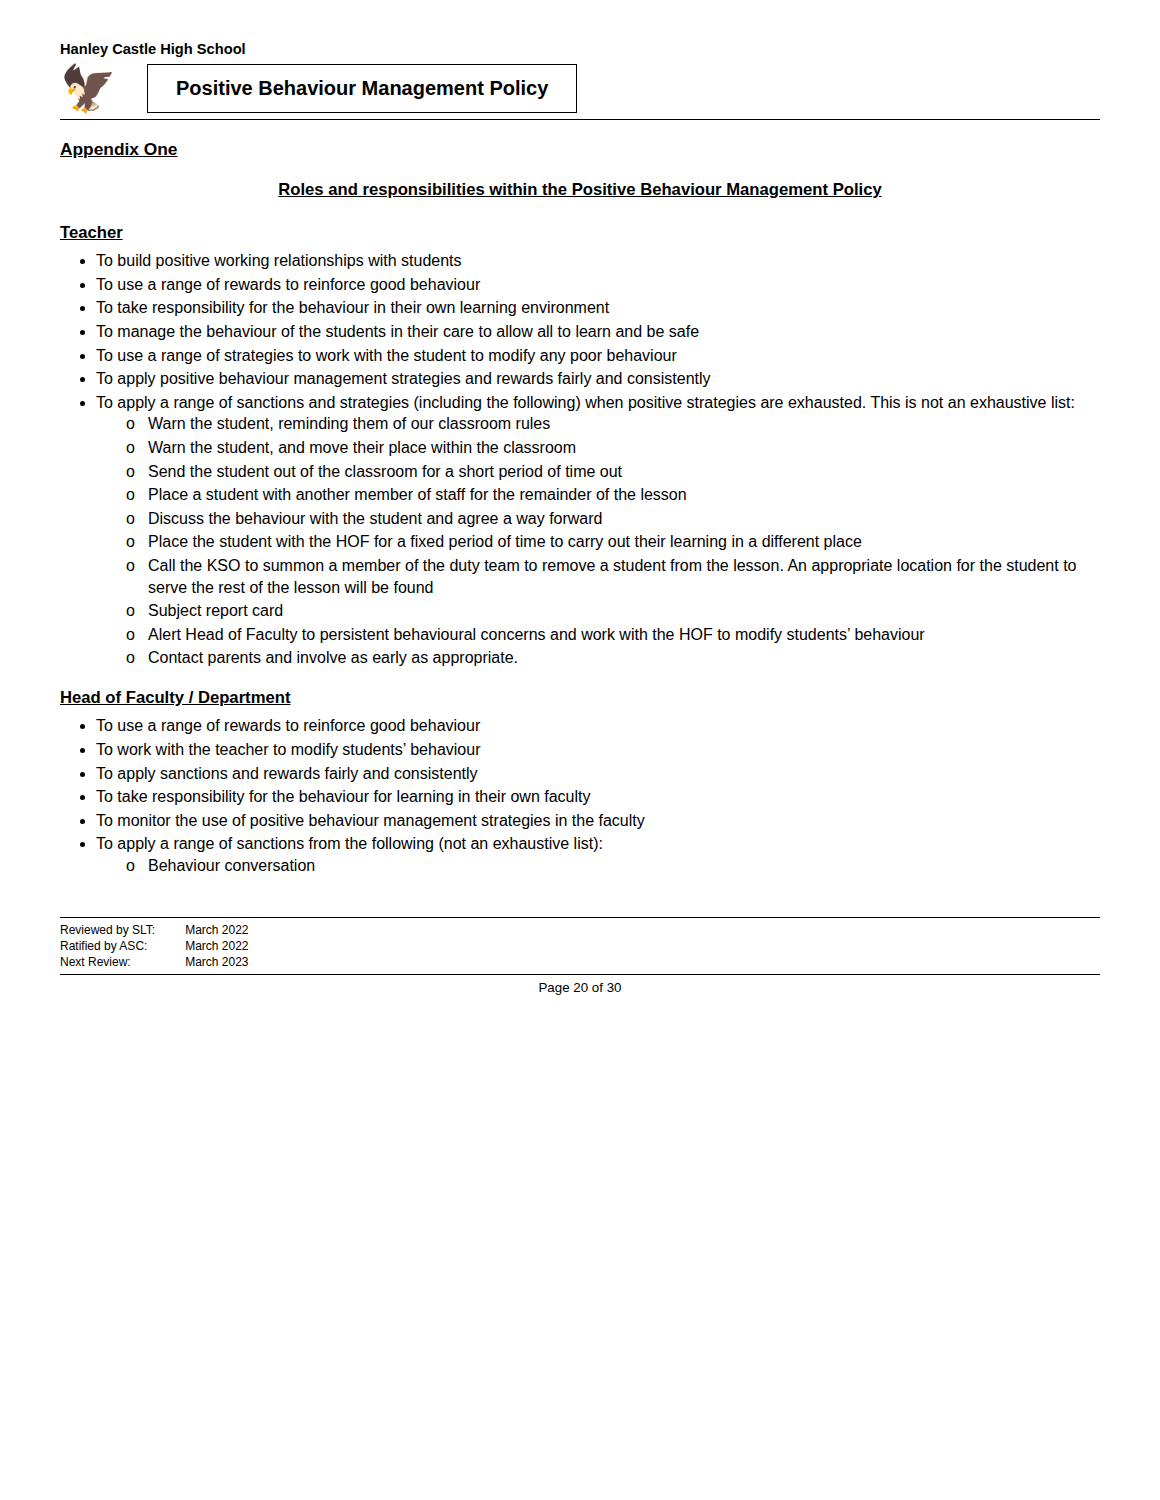Hanley Castle High School
🦅
Positive Behaviour Management Policy
Appendix One
Roles and responsibilities within the Positive Behaviour Management Policy
Teacher
To build positive working relationships with students
To use a range of rewards to reinforce good behaviour
To take responsibility for the behaviour in their own learning environment
To manage the behaviour of the students in their care to allow all to learn and be safe
To use a range of strategies to work with the student to modify any poor behaviour
To apply positive behaviour management strategies and rewards fairly and consistently
To apply a range of sanctions and strategies (including the following) when positive strategies are exhausted. This is not an exhaustive list:
Warn the student, reminding them of our classroom rules
Warn the student, and move their place within the classroom
Send the student out of the classroom for a short period of time out
Place a student with another member of staff for the remainder of the lesson
Discuss the behaviour with the student and agree a way forward
Place the student with the HOF for a fixed period of time to carry out their learning in a different place
Call the KSO to summon a member of the duty team to remove a student from the lesson. An appropriate location for the student to serve the rest of the lesson will be found
Subject report card
Alert Head of Faculty to persistent behavioural concerns and work with the HOF to modify students’ behaviour
Contact parents and involve as early as appropriate.
Head of Faculty / Department
To use a range of rewards to reinforce good behaviour
To work with the teacher to modify students’ behaviour
To apply sanctions and rewards fairly and consistently
To take responsibility for the behaviour for learning in their own faculty
To monitor the use of positive behaviour management strategies in the faculty
To apply a range of sanctions from the following (not an exhaustive list):
Behaviour conversation
| Reviewed by SLT: | March 2022 |
| Ratified by ASC: | March 2022 |
| Next Review: | March 2023 |
Page 20 of 30